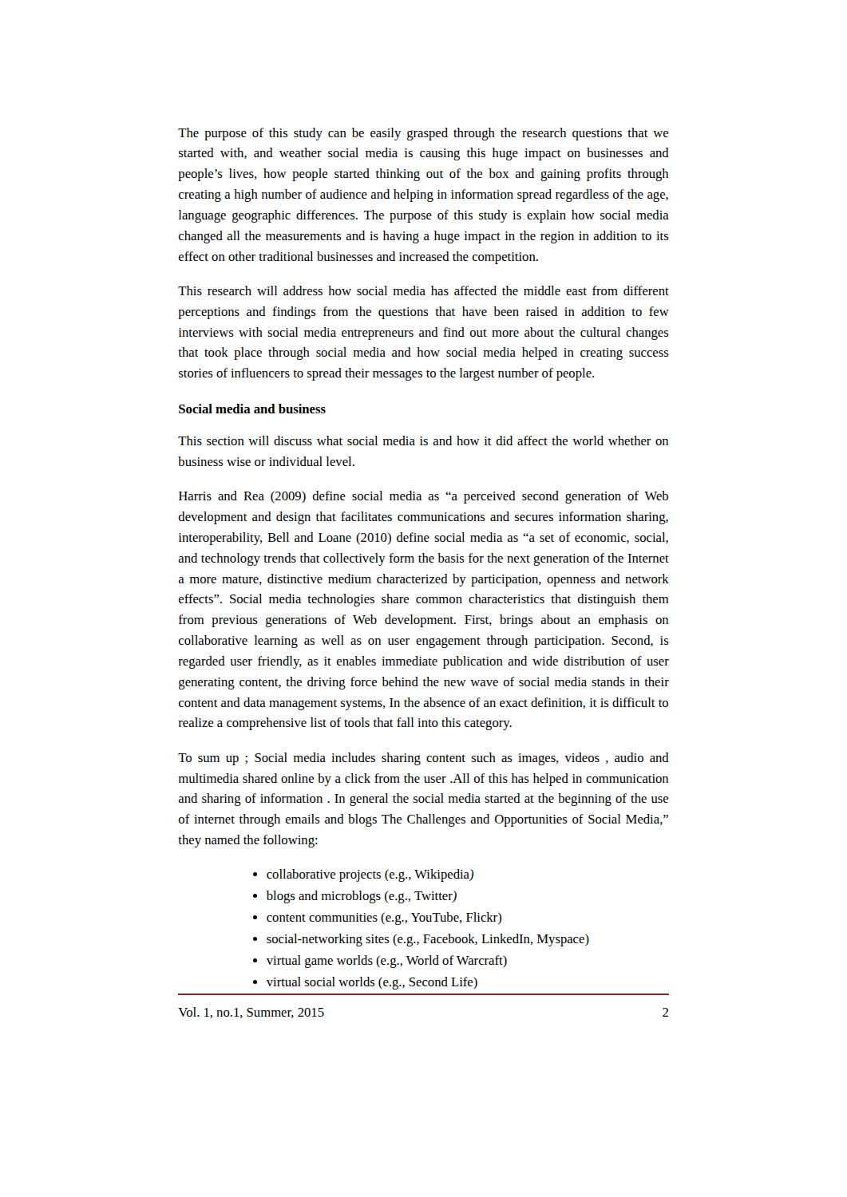The purpose of this study can be easily grasped through the research questions that we started with, and weather social media is causing this huge impact on businesses and people’s lives, how people started thinking out of the box and gaining profits through creating a high number of audience and helping in information spread regardless of the age, language geographic differences. The purpose of this study is explain how social media changed all the measurements and is having a huge impact in the region in addition to its effect on other traditional businesses and increased the competition.
This research will address how social media has affected the middle east from different perceptions and findings from the questions that have been raised in addition to few interviews with social media entrepreneurs and find out more about the cultural changes that took place through social media and how social media helped in creating success stories of influencers to spread their messages to the largest number of people.
Social media and business
This section will discuss what social media is and how it did affect the world whether on business wise or individual level.
Harris and Rea (2009) define social media as “a perceived second generation of Web development and design that facilitates communications and secures information sharing, interoperability, Bell and Loane (2010) define social media as “a set of economic, social, and technology trends that collectively form the basis for the next generation of the Internet a more mature, distinctive medium characterized by participation, openness and network effects”. Social media technologies share common characteristics that distinguish them from previous generations of Web development. First, brings about an emphasis on collaborative learning as well as on user engagement through participation. Second, is regarded user friendly, as it enables immediate publication and wide distribution of user generating content, the driving force behind the new wave of social media stands in their content and data management systems, In the absence of an exact definition, it is difficult to realize a comprehensive list of tools that fall into this category.
To sum up ; Social media includes sharing content such as images, videos , audio and multimedia shared online by a click from the user .All of this has helped in communication and sharing of information . In general the social media started at the beginning of the use of internet through emails and blogs The Challenges and Opportunities of Social Media,” they named the following:
collaborative projects (e.g., Wikipedia)
blogs and microblogs (e.g., Twitter)
content communities (e.g., YouTube, Flickr)
social-networking sites (e.g., Facebook, LinkedIn, Myspace)
virtual game worlds (e.g., World of Warcraft)
virtual social worlds (e.g., Second Life)
Vol. 1, no.1, Summer, 2015 2